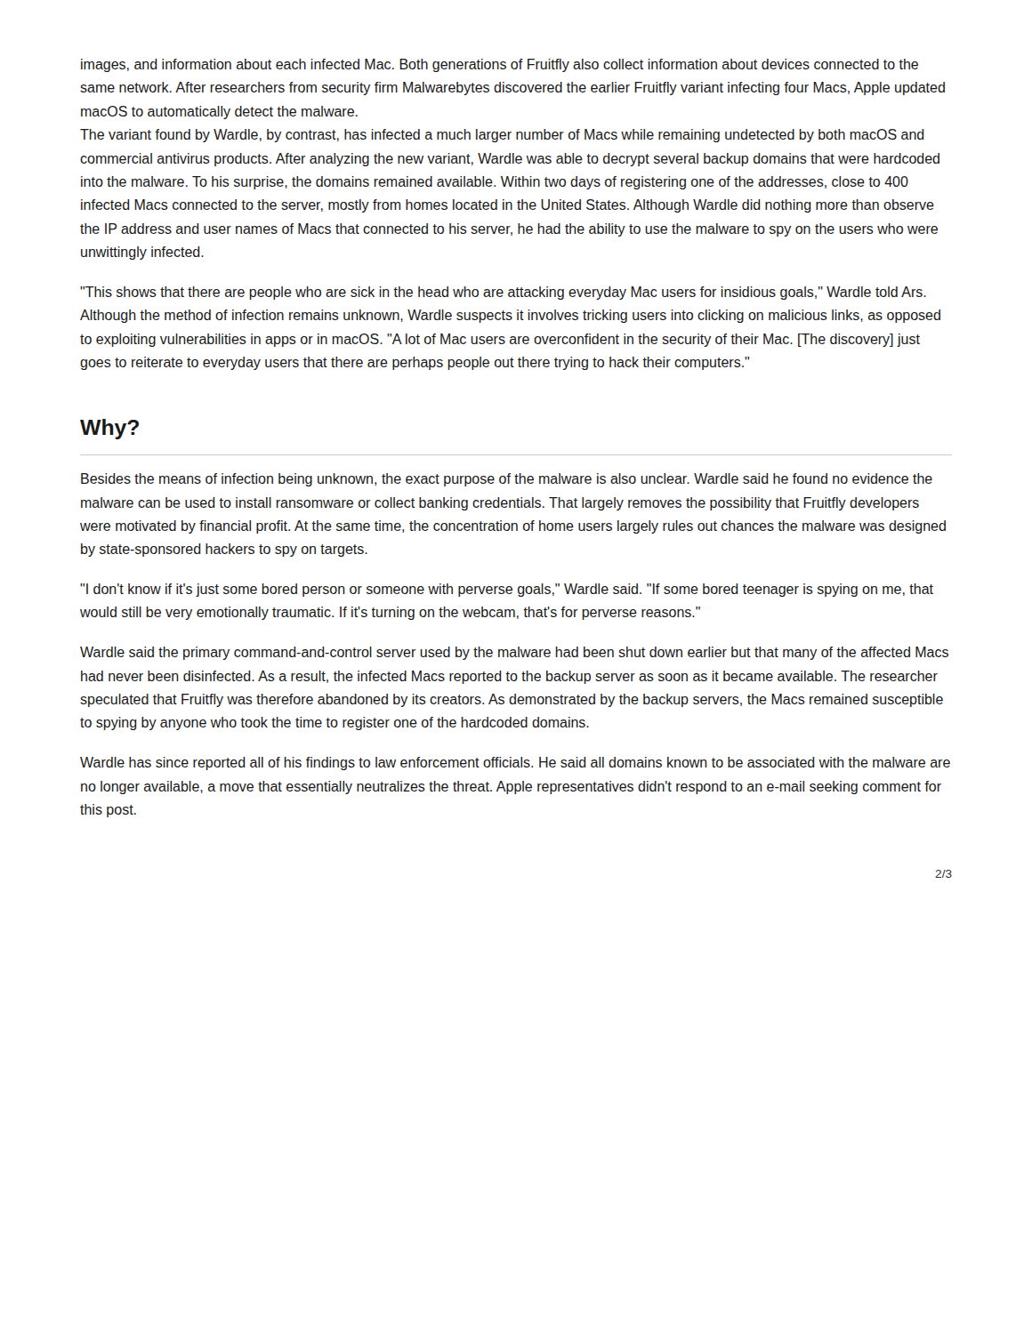images, and information about each infected Mac. Both generations of Fruitfly also collect information about devices connected to the same network. After researchers from security firm Malwarebytes discovered the earlier Fruitfly variant infecting four Macs, Apple updated macOS to automatically detect the malware.
The variant found by Wardle, by contrast, has infected a much larger number of Macs while remaining undetected by both macOS and commercial antivirus products. After analyzing the new variant, Wardle was able to decrypt several backup domains that were hardcoded into the malware. To his surprise, the domains remained available. Within two days of registering one of the addresses, close to 400 infected Macs connected to the server, mostly from homes located in the United States. Although Wardle did nothing more than observe the IP address and user names of Macs that connected to his server, he had the ability to use the malware to spy on the users who were unwittingly infected.
"This shows that there are people who are sick in the head who are attacking everyday Mac users for insidious goals," Wardle told Ars. Although the method of infection remains unknown, Wardle suspects it involves tricking users into clicking on malicious links, as opposed to exploiting vulnerabilities in apps or in macOS. "A lot of Mac users are overconfident in the security of their Mac. [The discovery] just goes to reiterate to everyday users that there are perhaps people out there trying to hack their computers."
Why?
Besides the means of infection being unknown, the exact purpose of the malware is also unclear. Wardle said he found no evidence the malware can be used to install ransomware or collect banking credentials. That largely removes the possibility that Fruitfly developers were motivated by financial profit. At the same time, the concentration of home users largely rules out chances the malware was designed by state-sponsored hackers to spy on targets.
"I don't know if it's just some bored person or someone with perverse goals," Wardle said. "If some bored teenager is spying on me, that would still be very emotionally traumatic. If it's turning on the webcam, that's for perverse reasons."
Wardle said the primary command-and-control server used by the malware had been shut down earlier but that many of the affected Macs had never been disinfected. As a result, the infected Macs reported to the backup server as soon as it became available. The researcher speculated that Fruitfly was therefore abandoned by its creators. As demonstrated by the backup servers, the Macs remained susceptible to spying by anyone who took the time to register one of the hardcoded domains.
Wardle has since reported all of his findings to law enforcement officials. He said all domains known to be associated with the malware are no longer available, a move that essentially neutralizes the threat. Apple representatives didn't respond to an e-mail seeking comment for this post.
2/3